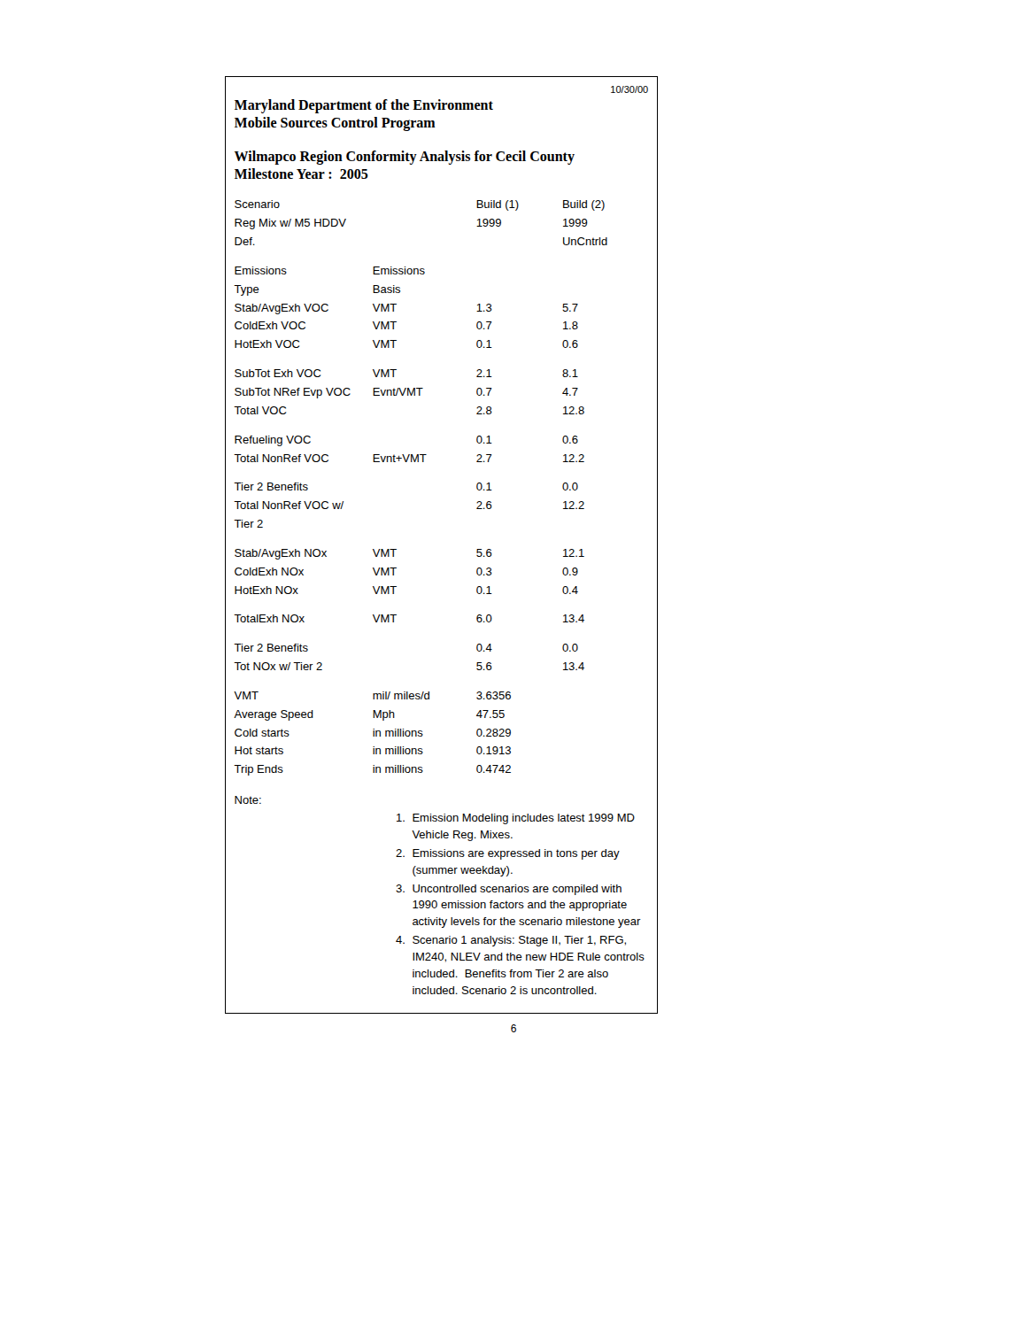10/30/00
Maryland Department of the Environment
Mobile Sources Control Program
Wilmapco Region Conformity Analysis for Cecil County
Milestone Year : 2005
| Scenario | | Build (1) | Build (2) |
| Reg Mix w/ M5 HDDV | | 1999 | 1999 |
| Def. | | | UnCntrld |
| Emissions | Emissions | | |
| Type | Basis | | |
| Stab/AvgExh VOC | VMT | 1.3 | 5.7 |
| ColdExh VOC | VMT | 0.7 | 1.8 |
| HotExh VOC | VMT | 0.1 | 0.6 |
| SubTot Exh VOC | VMT | 2.1 | 8.1 |
| SubTot NRef Evp VOC | Evnt/VMT | 0.7 | 4.7 |
| Total VOC | | 2.8 | 12.8 |
| Refueling VOC | | 0.1 | 0.6 |
| Total NonRef VOC | Evnt+VMT | 2.7 | 12.2 |
| Tier 2 Benefits | | 0.1 | 0.0 |
| Total NonRef VOC w/ | | 2.6 | 12.2 |
| Tier 2 | | | |
| Stab/AvgExh NOx | VMT | 5.6 | 12.1 |
| ColdExh NOx | VMT | 0.3 | 0.9 |
| HotExh NOx | VMT | 0.1 | 0.4 |
| TotalExh NOx | VMT | 6.0 | 13.4 |
| Tier 2 Benefits | | 0.4 | 0.0 |
| Tot NOx w/ Tier 2 | | 5.6 | 13.4 |
| VMT | mil/ miles/d | 3.6356 | |
| Average Speed | Mph | 47.55 | |
| Cold starts | in millions | 0.2829 | |
| Hot starts | in millions | 0.1913 | |
| Trip Ends | in millions | 0.4742 | |
Note:
Emission Modeling includes latest 1999 MD Vehicle Reg. Mixes.
Emissions are expressed in tons per day (summer weekday).
Uncontrolled scenarios are compiled with 1990 emission factors and the appropriate activity levels for the scenario milestone year
Scenario 1 analysis: Stage II, Tier 1, RFG, IM240, NLEV and the new HDE Rule controls included. Benefits from Tier 2 are also included. Scenario 2 is uncontrolled.
6